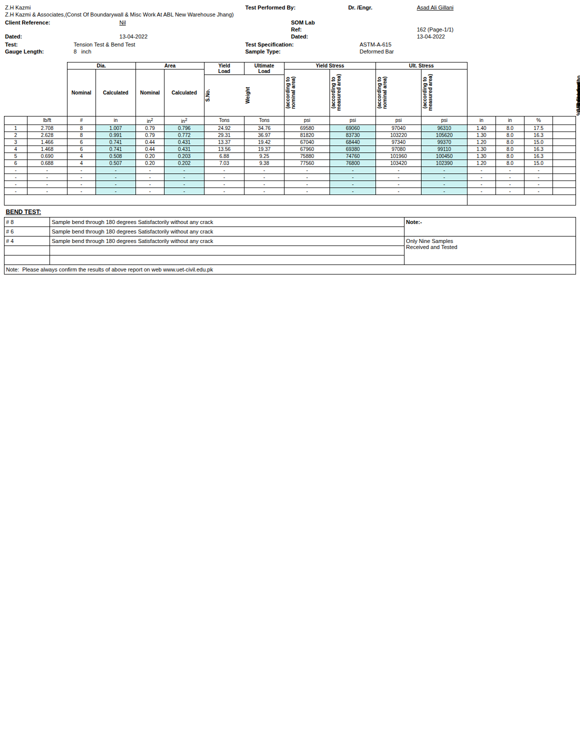| Z.H Kazmi | Test Performed By: | Dr. /Engr. | Asad Ali Gillani |
| Z.H Kazmi & Associates,(Const Of Boundarywall & Misc Work At ABL New Warehouse Jhang) |
| Client Reference: | Nil | SOM Lab | |
| | | Ref: | 162 (Page-1/1) |
| Dated: | 13-04-2022 | Dated: | 13-04-2022 |
| Test: | Tension Test & Bend Test | Test Specification: | ASTM-A-615 |
| Gauge Length: | 8 inch | Sample Type: | Deformed Bar |
| | | Dia. | Area | Yield Load | Ultimate Load | Yield Stress | Ult. Stress | | | | |
| --- | --- | --- | --- | --- | --- | --- | --- | --- | --- | --- | --- |
| Nominal | Calculated | Nominal | Calculated | (according to nominal area) | (according to measured area) | (according to nominal area) | (according to measured area) |
| S.No. | Weight | | | Elongation | Gauge Length | %age Elongation | Remarks |
| | lb/ft | # | in | in 2 | in 2 | Tons | Tons | psi | psi | psi | psi | in | in | % | |
| 1 | 2.708 | 8 | 1.007 | 0.79 | 0.796 | 24.92 | 34.76 | 69580 | 69060 | 97040 | 96310 | 1.40 | 8.0 | 17.5 | |
| 2 | 2.628 | 8 | 0.991 | 0.79 | 0.772 | 29.31 | 36.97 | 81820 | 83730 | 103220 | 105620 | 1.30 | 8.0 | 16.3 | |
| 3 | 1.466 | 6 | 0.741 | 0.44 | 0.431 | 13.37 | 19.42 | 67040 | 68440 | 97340 | 99370 | 1.20 | 8.0 | 15.0 | |
| 4 | 1.468 | 6 | 0.741 | 0.44 | 0.431 | 13.56 | 19.37 | 67960 | 69380 | 97080 | 99110 | 1.30 | 8.0 | 16.3 | |
| 5 | 0.690 | 4 | 0.508 | 0.20 | 0.203 | 6.88 | 9.25 | 75880 | 74760 | 101960 | 100450 | 1.30 | 8.0 | 16.3 | |
| 6 | 0.688 | 4 | 0.507 | 0.20 | 0.202 | 7.03 | 9.38 | 77560 | 76800 | 103420 | 102390 | 1.20 | 8.0 | 15.0 | |
| - | - | - | - | - | - | - | - | - | - | - | - | - | - | - | |
| - | - | - | - | - | - | - | - | - | - | - | - | - | - | - | |
| - | - | - | - | - | - | - | - | - | - | - | - | - | - | - | |
| - | - | - | - | - | - | - | - | - | - | - | - | - | - | - | |
| BEND TEST: |
| # 8 | Sample bend through 180 degrees Satisfactorily without any crack | Note:- |
| # 6 | Sample bend through 180 degrees Satisfactorily without any crack |
| # 4 | Sample bend through 180 degrees Satisfactorily without any crack | Only Nine Samples Received and Tested |
| Note: Please always confirm the results of above report on web www.uet-civil.edu.pk |